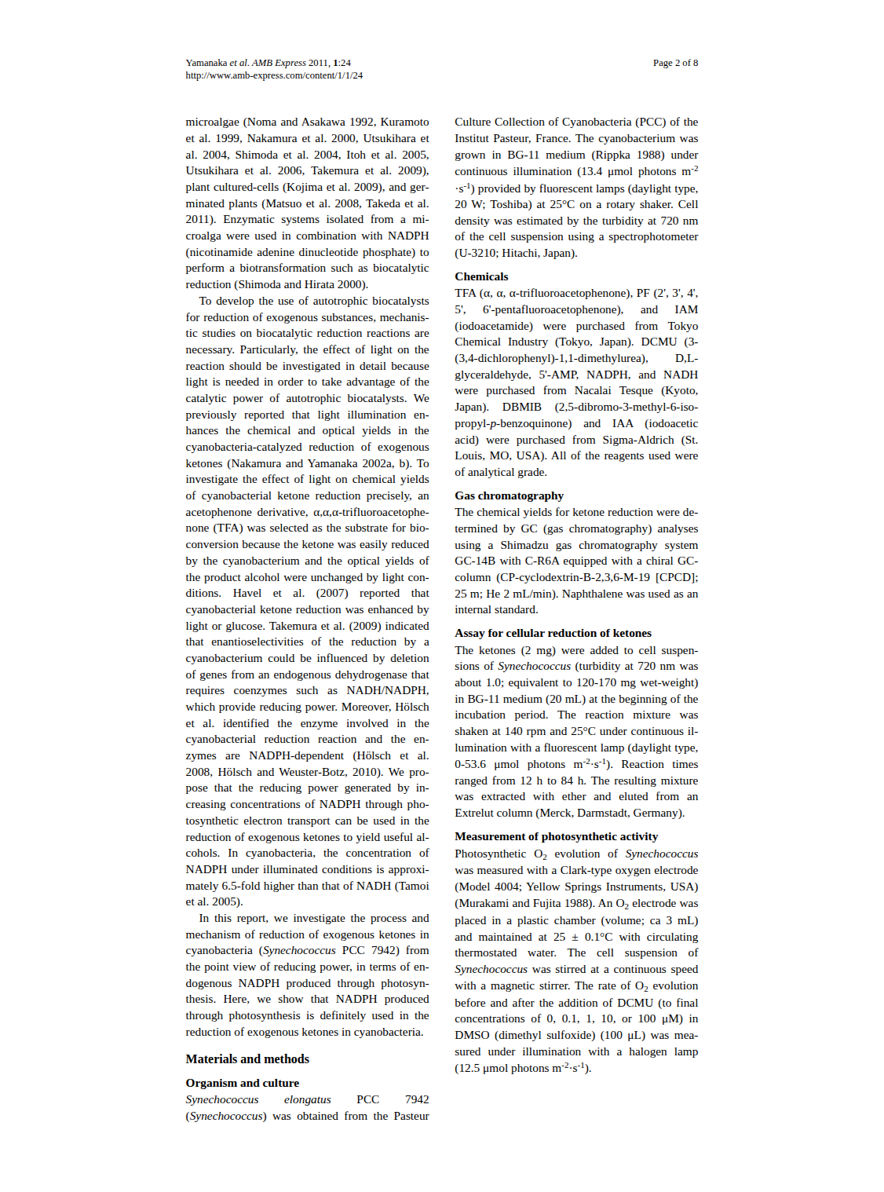Yamanaka et al. AMB Express 2011, 1:24
http://www.amb-express.com/content/1/1/24
Page 2 of 8
microalgae (Noma and Asakawa 1992, Kuramoto et al. 1999, Nakamura et al. 2000, Utsukihara et al. 2004, Shimoda et al. 2004, Itoh et al. 2005, Utsukihara et al. 2006, Takemura et al. 2009), plant cultured-cells (Kojima et al. 2009), and germinated plants (Matsuo et al. 2008, Takeda et al. 2011). Enzymatic systems isolated from a microalga were used in combination with NADPH (nicotinamide adenine dinucleotide phosphate) to perform a biotransformation such as biocatalytic reduction (Shimoda and Hirata 2000).
To develop the use of autotrophic biocatalysts for reduction of exogenous substances, mechanistic studies on biocatalytic reduction reactions are necessary. Particularly, the effect of light on the reaction should be investigated in detail because light is needed in order to take advantage of the catalytic power of autotrophic biocatalysts. We previously reported that light illumination enhances the chemical and optical yields in the cyanobacteria-catalyzed reduction of exogenous ketones (Nakamura and Yamanaka 2002a, b). To investigate the effect of light on chemical yields of cyanobacterial ketone reduction precisely, an acetophenone derivative, α,α,α-trifluoroacetophenone (TFA) was selected as the substrate for bioconversion because the ketone was easily reduced by the cyanobacterium and the optical yields of the product alcohol were unchanged by light conditions. Havel et al. (2007) reported that cyanobacterial ketone reduction was enhanced by light or glucose. Takemura et al. (2009) indicated that enantioselectivities of the reduction by a cyanobacterium could be influenced by deletion of genes from an endogenous dehydrogenase that requires coenzymes such as NADH/NADPH, which provide reducing power. Moreover, Hölsch et al. identified the enzyme involved in the cyanobacterial reduction reaction and the enzymes are NADPH-dependent (Hölsch et al. 2008, Hölsch and Weuster-Botz, 2010). We propose that the reducing power generated by increasing concentrations of NADPH through photosynthetic electron transport can be used in the reduction of exogenous ketones to yield useful alcohols. In cyanobacteria, the concentration of NADPH under illuminated conditions is approximately 6.5-fold higher than that of NADH (Tamoi et al. 2005).
In this report, we investigate the process and mechanism of reduction of exogenous ketones in cyanobacteria (Synechococcus PCC 7942) from the point view of reducing power, in terms of endogenous NADPH produced through photosynthesis. Here, we show that NADPH produced through photosynthesis is definitely used in the reduction of exogenous ketones in cyanobacteria.
Materials and methods
Organism and culture
Synechococcus elongatus PCC 7942 (Synechococcus) was obtained from the Pasteur Culture Collection of Cyanobacteria (PCC) of the Institut Pasteur, France. The cyanobacterium was grown in BG-11 medium (Rippka 1988) under continuous illumination (13.4 μmol photons m-2 ·s-1) provided by fluorescent lamps (daylight type, 20 W; Toshiba) at 25°C on a rotary shaker. Cell density was estimated by the turbidity at 720 nm of the cell suspension using a spectrophotometer (U-3210; Hitachi, Japan).
Chemicals
TFA (α, α, α-trifluoroacetophenone), PF (2', 3', 4', 5', 6'-pentafluoroacetophenone), and IAM (iodoacetamide) were purchased from Tokyo Chemical Industry (Tokyo, Japan). DCMU (3-(3,4-dichlorophenyl)-1,1-dimethylurea), D,L-glyceraldehyde, 5'-AMP, NADPH, and NADH were purchased from Nacalai Tesque (Kyoto, Japan). DBMIB (2,5-dibromo-3-methyl-6-isopropyl-p-benzoquinone) and IAA (iodoacetic acid) were purchased from Sigma-Aldrich (St. Louis, MO, USA). All of the reagents used were of analytical grade.
Gas chromatography
The chemical yields for ketone reduction were determined by GC (gas chromatography) analyses using a Shimadzu gas chromatography system GC-14B with C-R6A equipped with a chiral GC-column (CP-cyclodextrin-B-2,3,6-M-19 [CPCD]; 25 m; He 2 mL/min). Naphthalene was used as an internal standard.
Assay for cellular reduction of ketones
The ketones (2 mg) were added to cell suspensions of Synechococcus (turbidity at 720 nm was about 1.0; equivalent to 120-170 mg wet-weight) in BG-11 medium (20 mL) at the beginning of the incubation period. The reaction mixture was shaken at 140 rpm and 25°C under continuous illumination with a fluorescent lamp (daylight type, 0-53.6 μmol photons m-2·s-1). Reaction times ranged from 12 h to 84 h. The resulting mixture was extracted with ether and eluted from an Extrelut column (Merck, Darmstadt, Germany).
Measurement of photosynthetic activity
Photosynthetic O2 evolution of Synechococcus was measured with a Clark-type oxygen electrode (Model 4004; Yellow Springs Instruments, USA) (Murakami and Fujita 1988). An O2 electrode was placed in a plastic chamber (volume; ca 3 mL) and maintained at 25 ± 0.1°C with circulating thermostated water. The cell suspension of Synechococcus was stirred at a continuous speed with a magnetic stirrer. The rate of O2 evolution before and after the addition of DCMU (to final concentrations of 0, 0.1, 1, 10, or 100 μM) in DMSO (dimethyl sulfoxide) (100 μL) was measured under illumination with a halogen lamp (12.5 μmol photons m-2·s-1).